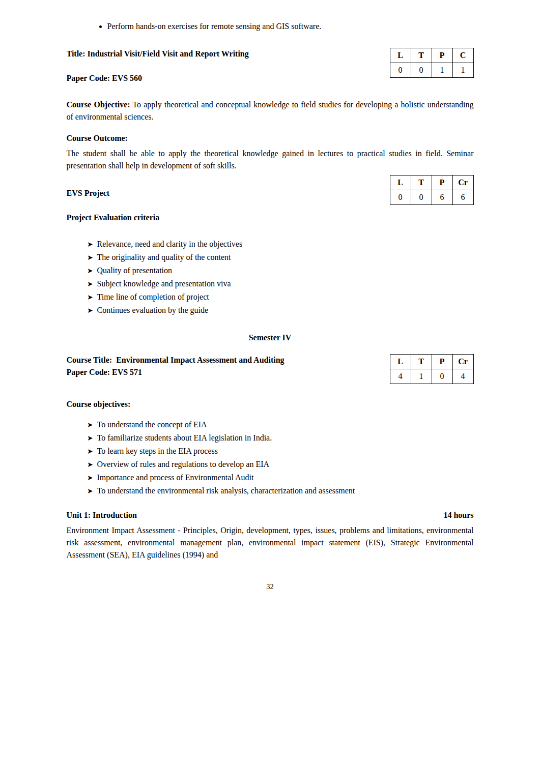Perform hands-on exercises for remote sensing and GIS software.
Title: Industrial Visit/Field Visit and Report Writing
Paper Code: EVS 560
| L | T | P | C |
| --- | --- | --- | --- |
| 0 | 0 | 1 | 1 |
Course Objective: To apply theoretical and conceptual knowledge to field studies for developing a holistic understanding of environmental sciences.
Course Outcome:
The student shall be able to apply the theoretical knowledge gained in lectures to practical studies in field. Seminar presentation shall help in development of soft skills.
EVS Project
Project Evaluation criteria
| L | T | P | Cr |
| --- | --- | --- | --- |
| 0 | 0 | 6 | 6 |
Relevance, need and clarity in the objectives
The originality and quality of the content
Quality of presentation
Subject knowledge and presentation viva
Time line of completion of project
Continues evaluation by the guide
Semester IV
Course Title: Environmental Impact Assessment and Auditing
Paper Code: EVS 571
| L | T | P | Cr |
| --- | --- | --- | --- |
| 4 | 1 | 0 | 4 |
Course objectives:
To understand the concept of EIA
To familiarize students about EIA legislation in India.
To learn key steps in the EIA process
Overview of rules and regulations to develop an EIA
Importance and process of Environmental Audit
To understand the environmental risk analysis, characterization and assessment
Unit 1: Introduction 14 hours
Environment Impact Assessment - Principles, Origin, development, types, issues, problems and limitations, environmental risk assessment, environmental management plan, environmental impact statement (EIS), Strategic Environmental Assessment (SEA), EIA guidelines (1994) and
32